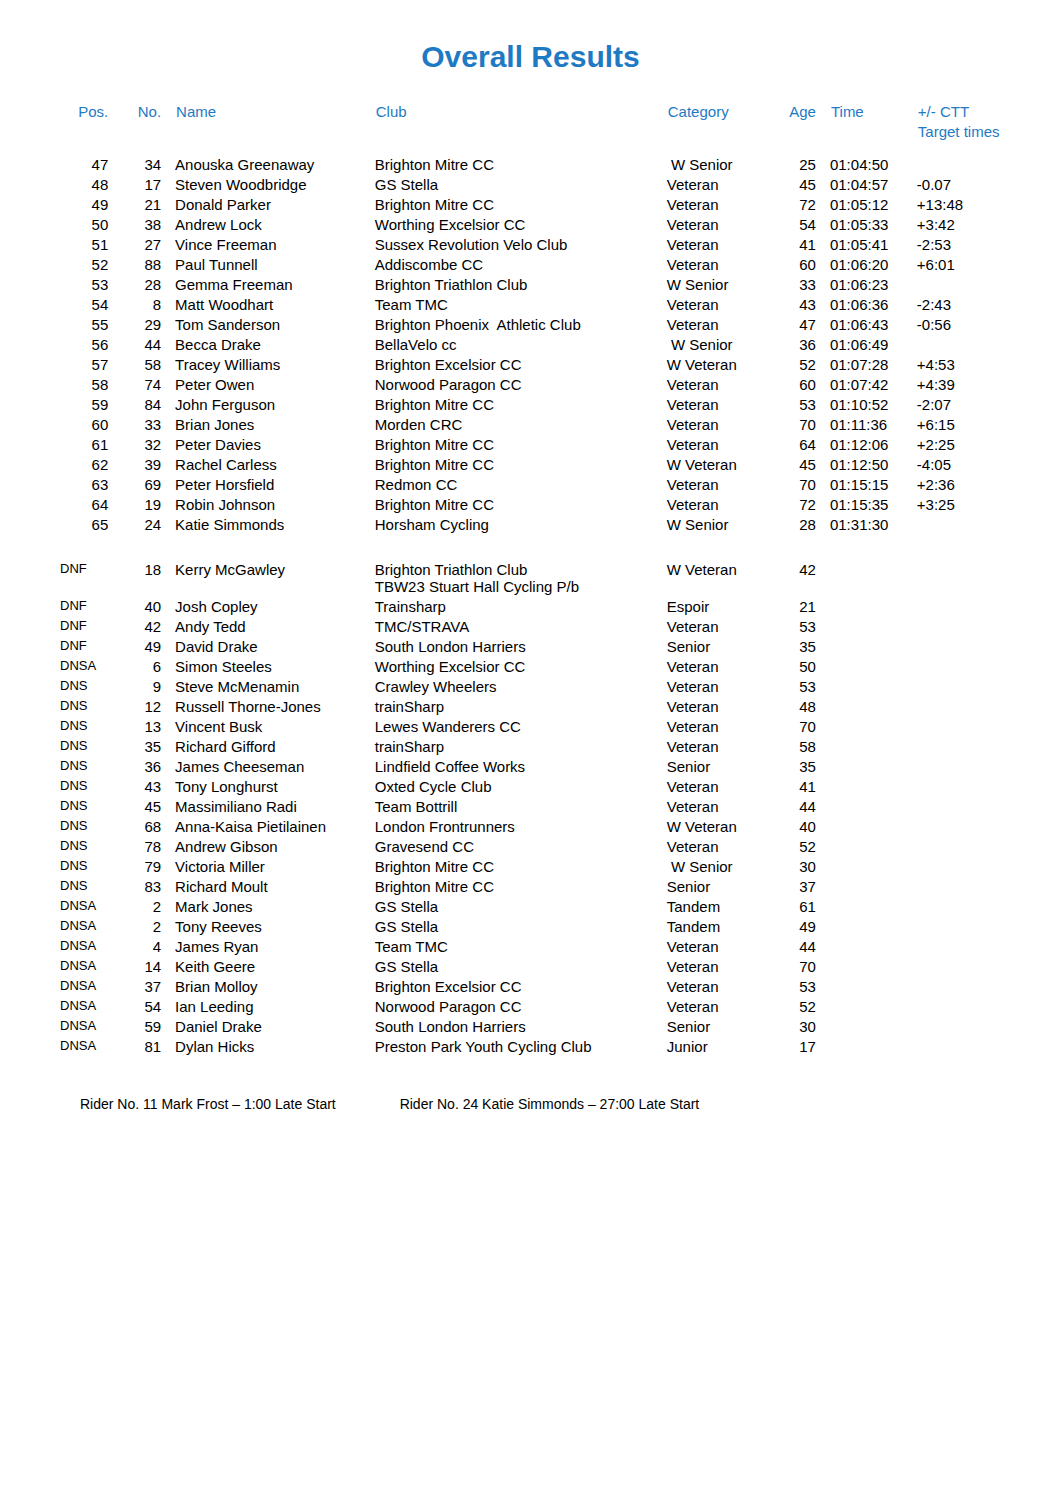Overall Results
| Pos. | No. | Name | Club | Category | Age | Time | +/- CTT |
| --- | --- | --- | --- | --- | --- | --- | --- |
| | | | | | | | Target times |
| 47 | 34 | Anouska Greenaway | Brighton Mitre CC | W Senior | 25 | 01:04:50 | |
| 48 | 17 | Steven Woodbridge | GS Stella | Veteran | 45 | 01:04:57 | -0.07 |
| 49 | 21 | Donald Parker | Brighton Mitre CC | Veteran | 72 | 01:05:12 | +13:48 |
| 50 | 38 | Andrew Lock | Worthing Excelsior CC | Veteran | 54 | 01:05:33 | +3:42 |
| 51 | 27 | Vince Freeman | Sussex Revolution Velo Club | Veteran | 41 | 01:05:41 | -2:53 |
| 52 | 88 | Paul Tunnell | Addiscombe CC | Veteran | 60 | 01:06:20 | +6:01 |
| 53 | 28 | Gemma Freeman | Brighton Triathlon Club | W Senior | 33 | 01:06:23 | |
| 54 | 8 | Matt Woodhart | Team TMC | Veteran | 43 | 01:06:36 | -2:43 |
| 55 | 29 | Tom Sanderson | Brighton Phoenix Athletic Club | Veteran | 47 | 01:06:43 | -0:56 |
| 56 | 44 | Becca Drake | BellaVelo cc | W Senior | 36 | 01:06:49 | |
| 57 | 58 | Tracey Williams | Brighton Excelsior CC | W Veteran | 52 | 01:07:28 | +4:53 |
| 58 | 74 | Peter Owen | Norwood Paragon CC | Veteran | 60 | 01:07:42 | +4:39 |
| 59 | 84 | John Ferguson | Brighton Mitre CC | Veteran | 53 | 01:10:52 | -2:07 |
| 60 | 33 | Brian Jones | Morden CRC | Veteran | 70 | 01:11:36 | +6:15 |
| 61 | 32 | Peter Davies | Brighton Mitre CC | Veteran | 64 | 01:12:06 | +2:25 |
| 62 | 39 | Rachel Carless | Brighton Mitre CC | W Veteran | 45 | 01:12:50 | -4:05 |
| 63 | 69 | Peter Horsfield | Redmon CC | Veteran | 70 | 01:15:15 | +2:36 |
| 64 | 19 | Robin Johnson | Brighton Mitre CC | Veteran | 72 | 01:15:35 | +3:25 |
| 65 | 24 | Katie Simmonds | Horsham Cycling | W Senior | 28 | 01:31:30 | |
| DNF | 18 | Kerry McGawley | Brighton Triathlon Club TBW23 Stuart Hall Cycling P/b | W Veteran | 42 | | |
| DNF | 40 | Josh Copley | Trainsharp | Espoir | 21 | | |
| DNF | 42 | Andy Tedd | TMC/STRAVA | Veteran | 53 | | |
| DNF | 49 | David Drake | South London Harriers | Senior | 35 | | |
| DNSA | 6 | Simon Steeles | Worthing Excelsior CC | Veteran | 50 | | |
| DNS | 9 | Steve McMenamin | Crawley Wheelers | Veteran | 53 | | |
| DNS | 12 | Russell Thorne-Jones | trainSharp | Veteran | 48 | | |
| DNS | 13 | Vincent Busk | Lewes Wanderers CC | Veteran | 70 | | |
| DNS | 35 | Richard Gifford | trainSharp | Veteran | 58 | | |
| DNS | 36 | James Cheeseman | Lindfield Coffee Works | Senior | 35 | | |
| DNS | 43 | Tony Longhurst | Oxted Cycle Club | Veteran | 41 | | |
| DNS | 45 | Massimiliano Radi | Team Bottrill | Veteran | 44 | | |
| DNS | 68 | Anna-Kaisa Pietilainen | London Frontrunners | W Veteran | 40 | | |
| DNS | 78 | Andrew Gibson | Gravesend CC | Veteran | 52 | | |
| DNS | 79 | Victoria Miller | Brighton Mitre CC | W Senior | 30 | | |
| DNS | 83 | Richard Moult | Brighton Mitre CC | Senior | 37 | | |
| DNSA | 2 | Mark Jones | GS Stella | Tandem | 61 | | |
| DNSA | 2 | Tony Reeves | GS Stella | Tandem | 49 | | |
| DNSA | 4 | James Ryan | Team TMC | Veteran | 44 | | |
| DNSA | 14 | Keith Geere | GS Stella | Veteran | 70 | | |
| DNSA | 37 | Brian Molloy | Brighton Excelsior CC | Veteran | 53 | | |
| DNSA | 54 | Ian Leeding | Norwood Paragon CC | Veteran | 52 | | |
| DNSA | 59 | Daniel Drake | South London Harriers | Senior | 30 | | |
| DNSA | 81 | Dylan Hicks | Preston Park Youth Cycling Club | Junior | 17 | | |
Rider No. 11 Mark Frost – 1:00 Late Start Rider No. 24 Katie Simmonds – 27:00 Late Start